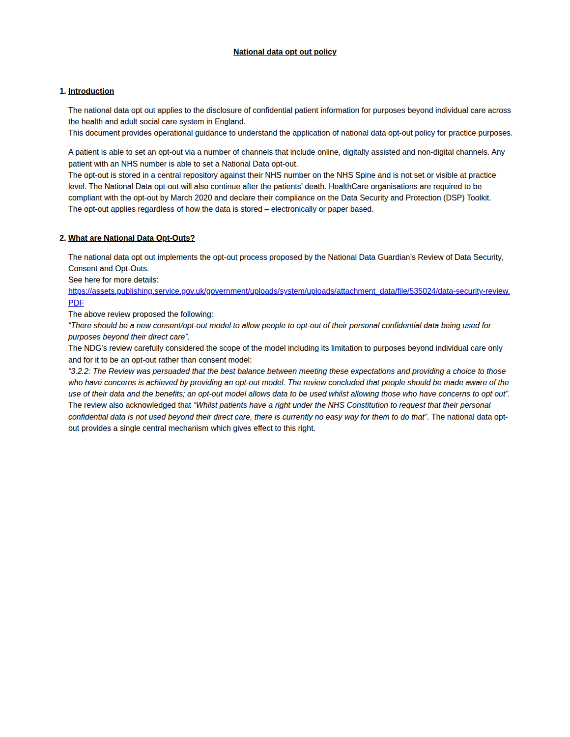National data opt out policy
Introduction
The national data opt out applies to the disclosure of confidential patient information for purposes beyond individual care across the health and adult social care system in England.
This document provides operational guidance to understand the application of national data opt-out policy for practice purposes.
A patient is able to set an opt-out via a number of channels that include online, digitally assisted and non-digital channels. Any patient with an NHS number is able to set a National Data opt-out.
The opt-out is stored in a central repository against their NHS number on the NHS Spine and is not set or visible at practice level. The National Data opt-out will also continue after the patients’ death. HealthCare organisations are required to be compliant with the opt-out by March 2020 and declare their compliance on the Data Security and Protection (DSP) Toolkit.
The opt-out applies regardless of how the data is stored – electronically or paper based.
What are National Data Opt-Outs?
The national data opt out implements the opt-out process proposed by the National Data Guardian’s Review of Data Security, Consent and Opt-Outs.
See here for more details:
https://assets.publishing.service.gov.uk/government/uploads/system/uploads/attachment_data/file/535024/data-security-review.PDF
The above review proposed the following:
“There should be a new consent/opt-out model to allow people to opt-out of their personal confidential data being used for purposes beyond their direct care”.
The NDG’s review carefully considered the scope of the model including its limitation to purposes beyond individual care only and for it to be an opt-out rather than consent model:
“3.2.2: The Review was persuaded that the best balance between meeting these expectations and providing a choice to those who have concerns is achieved by providing an opt-out model. The review concluded that people should be made aware of the use of their data and the benefits; an opt-out model allows data to be used whilst allowing those who have concerns to opt out”.
The review also acknowledged that “Whilst patients have a right under the NHS Constitution to request that their personal confidential data is not used beyond their direct care, there is currently no easy way for them to do that”. The national data opt-out provides a single central mechanism which gives effect to this right.